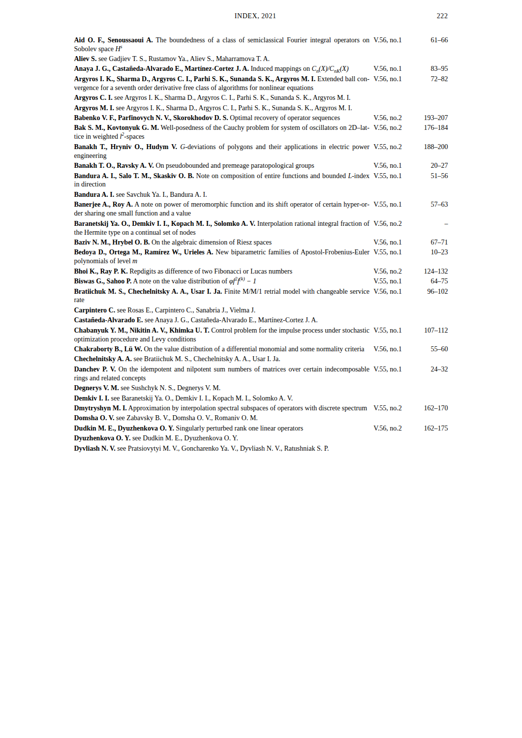INDEX, 2021 222
Aid O. F., Senoussaoui A. The boundedness of a class of semiclassical Fourier integral operators on Sobolev space Hs V.56, no.1 61–66
Aliev S. see Gadjiev T. S., Rustamov Ya., Aliev S., Maharramova T. A.
Anaya J. G., Castañeda-Alvarado E., Martínez-Cortez J. A. Induced mappings on Cn(X)/CnK(X) V.56, no.1 83–95
Argyros I. K., Sharma D., Argyros C. I., Parhi S. K., Sunanda S. K., Argyros M. I. Extended ball convergence for a seventh order derivative free class of algorithms for nonlinear equations V.56, no.1 72–82
Argyros C. I. see Argyros I. K., Sharma D., Argyros C. I., Parhi S. K., Sunanda S. K., Argyros M. I.
Argyros M. I. see Argyros I. K., Sharma D., Argyros C. I., Parhi S. K., Sunanda S. K., Argyros M. I.
Babenko V. F., Parfinovych N. V., Skorokhodov D. S. Optimal recovery of operator sequences V.56, no.2 193–207
Bak S. M., Kovtonyuk G. M. Well-posedness of the Cauchy problem for system of oscillators on 2D–lattice in weighted l2-spaces V.56, no.2 176–184
Banakh T., Hryniv O., Hudym V. G-deviations of polygons and their applications in electric power engineering V.55, no.2 188–200
Banakh T. O., Ravsky A. V. On pseudobounded and premeage paratopological groups V.56, no.1 20–27
Bandura A. I., Salo T. M., Skaskiv O. B. Note on composition of entire functions and bounded L-index in direction V.55, no.1 51–56
Bandura A. I. see Savchuk Ya. I., Bandura A. I.
Banerjee A., Roy A. A note on power of meromorphic function and its shift operator of certain hyper-order sharing one small function and a value V.55, no.1 57–63
Baranetskij Ya. O., Demkiv I. I., Kopach M. I., Solomko A. V. Interpolation rational integral fraction of the Hermite type on a continual set of nodes V.56, no.2 –
Baziv N. M., Hrybel O. B. On the algebraic dimension of Riesz spaces V.56, no.1 67–71
Bedoya D., Ortega M., Ramírez W., Urieles A. New biparametric families of Apostol-Frobenius-Euler polynomials of level m V.55, no.1 10–23
Bhoi K., Ray P. K. Repdigits as difference of two Fibonacci or Lucas numbers V.56, no.2 124–132
Biswas G., Sahoo P. A note on the value distribution of φf2f(k) − 1 V.55, no.1 64–75
Bratiichuk M. S., Chechelnitsky A. A., Usar I. Ja. Finite M/M/1 retrial model with changeable service rate V.56, no.1 96–102
Carpintero C. see Rosas E., Carpintero C., Sanabria J., Vielma J.
Castañeda-Alvarado E. see Anaya J. G., Castañeda-Alvarado E., Martínez-Cortez J. A.
Chabanyuk Y. M., Nikitin A. V., Khimka U. T. Control problem for the impulse process under stochastic optimization procedure and Levy conditions V.55, no.1 107–112
Chakraborty B., Lü W. On the value distribution of a differential monomial and some normality criteria V.56, no.1 55–60
Chechelnitsky A. A. see Bratiichuk M. S., Chechelnitsky A. A., Usar I. Ja.
Danchev P. V. On the idempotent and nilpotent sum numbers of matrices over certain indecomposable rings and related concepts V.55, no.1 24–32
Degnerys V. M. see Sushchyk N. S., Degnerys V. M.
Demkiv I. I. see Baranetskij Ya. O., Demkiv I. I., Kopach M. I., Solomko A. V.
Dmytryshyn M. I. Approximation by interpolation spectral subspaces of operators with discrete spectrum V.55, no.2 162–170
Domsha O. V. see Zabavsky B. V., Domsha O. V., Romaniv O. M.
Dudkin M. E., Dyuzhenkova O. Y. Singularly perturbed rank one linear operators V.56, no.2 162–175
Dyuzhenkova O. Y. see Dudkin M. E., Dyuzhenkova O. Y.
Dyvliash N. V. see Pratsiovytyi M. V., Goncharenko Ya. V., Dyvliash N. V., Ratushniak S. P.